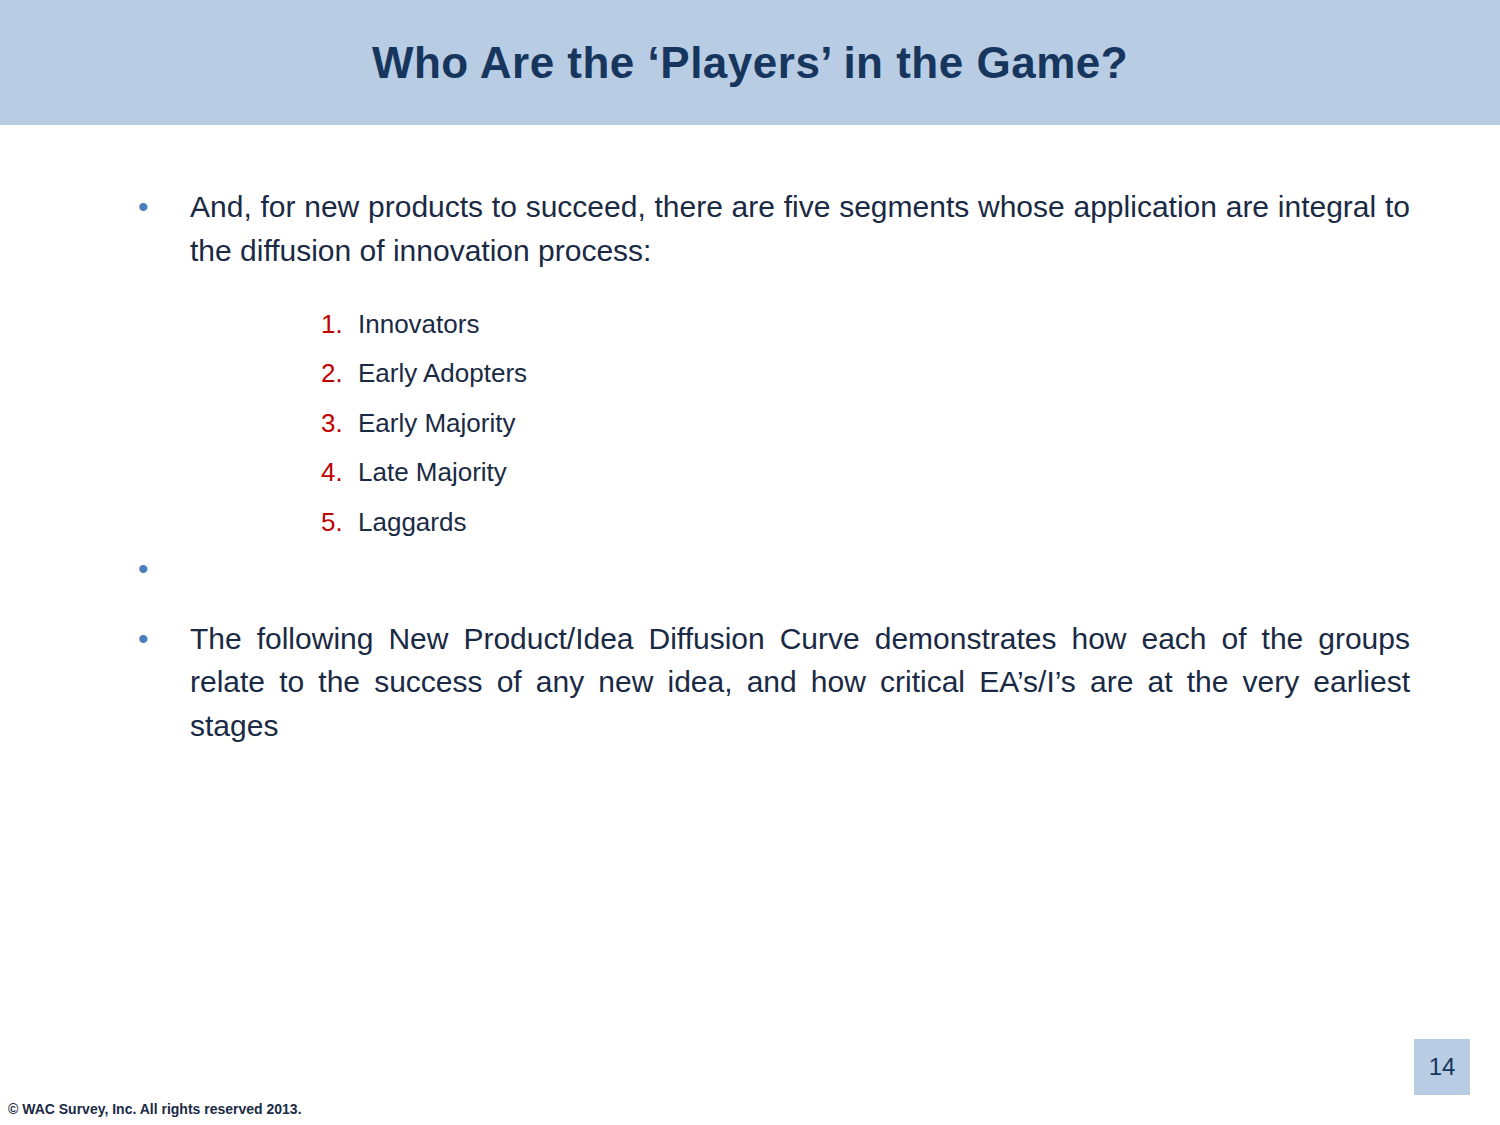Who Are the ‘Players’ in the Game?
And, for new products to succeed, there are five segments whose application are integral to the diffusion of innovation process:
Innovators
Early Adopters
Early Majority
Late Majority
Laggards
The following New Product/Idea Diffusion Curve demonstrates how each of the groups relate to the success of any new idea, and how critical EA’s/I’s are at the very earliest stages
14
© WAC Survey, Inc. All rights reserved 2013.